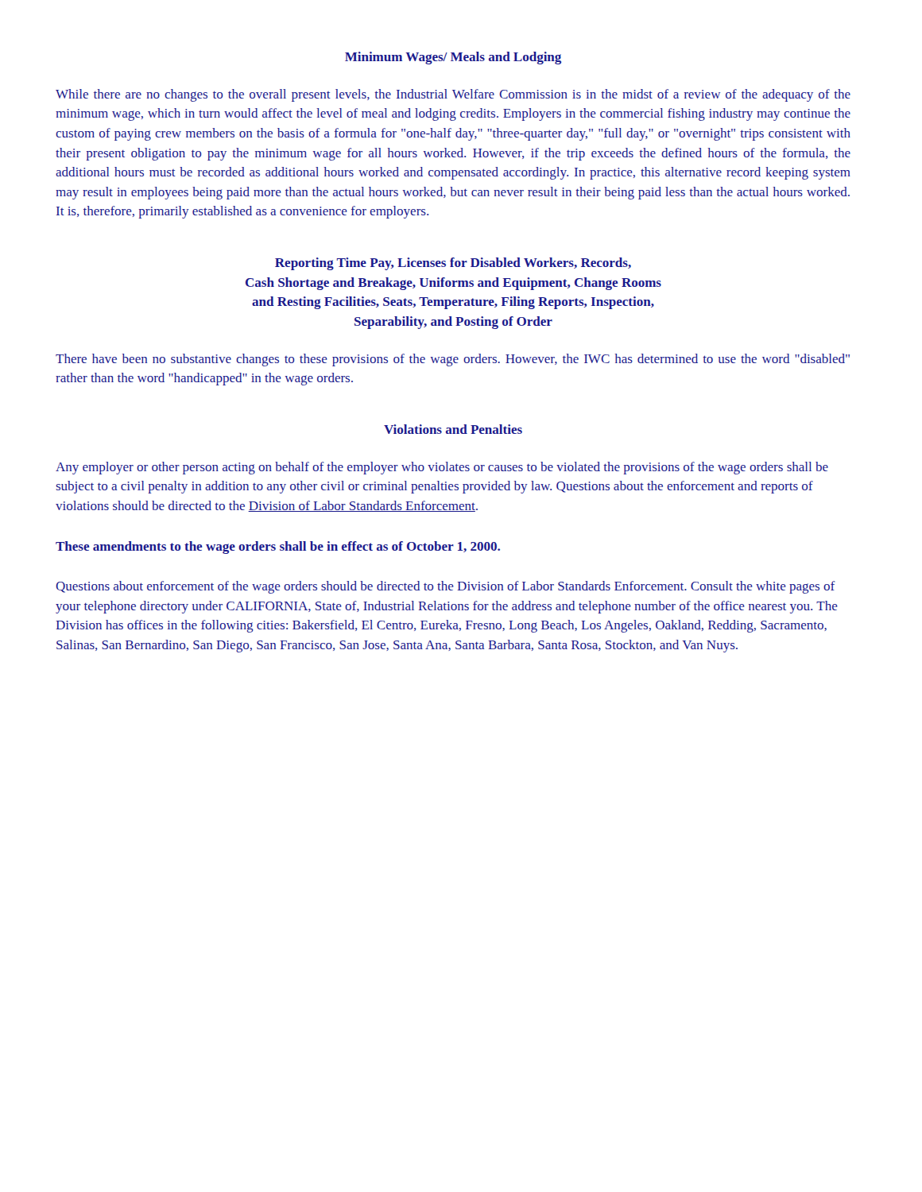Minimum Wages/ Meals and Lodging
While there are no changes to the overall present levels, the Industrial Welfare Commission is in the midst of a review of the adequacy of the minimum wage, which in turn would affect the level of meal and lodging credits. Employers in the commercial fishing industry may continue the custom of paying crew members on the basis of a formula for "one-half day," "three-quarter day," "full day," or "overnight" trips consistent with their present obligation to pay the minimum wage for all hours worked. However, if the trip exceeds the defined hours of the formula, the additional hours must be recorded as additional hours worked and compensated accordingly. In practice, this alternative record keeping system may result in employees being paid more than the actual hours worked, but can never result in their being paid less than the actual hours worked. It is, therefore, primarily established as a convenience for employers.
Reporting Time Pay, Licenses for Disabled Workers, Records,
Cash Shortage and Breakage, Uniforms and Equipment, Change Rooms
and Resting Facilities, Seats, Temperature, Filing Reports, Inspection,
Separability, and Posting of Order
There have been no substantive changes to these provisions of the wage orders. However, the IWC has determined to use the word "disabled" rather than the word "handicapped" in the wage orders.
Violations and Penalties
Any employer or other person acting on behalf of the employer who violates or causes to be violated the provisions of the wage orders shall be subject to a civil penalty in addition to any other civil or criminal penalties provided by law. Questions about the enforcement and reports of violations should be directed to the Division of Labor Standards Enforcement.
These amendments to the wage orders shall be in effect as of October 1, 2000.
Questions about enforcement of the wage orders should be directed to the Division of Labor Standards Enforcement. Consult the white pages of your telephone directory under CALIFORNIA, State of, Industrial Relations for the address and telephone number of the office nearest you. The Division has offices in the following cities: Bakersfield, El Centro, Eureka, Fresno, Long Beach, Los Angeles, Oakland, Redding, Sacramento, Salinas, San Bernardino, San Diego, San Francisco, San Jose, Santa Ana, Santa Barbara, Santa Rosa, Stockton, and Van Nuys.